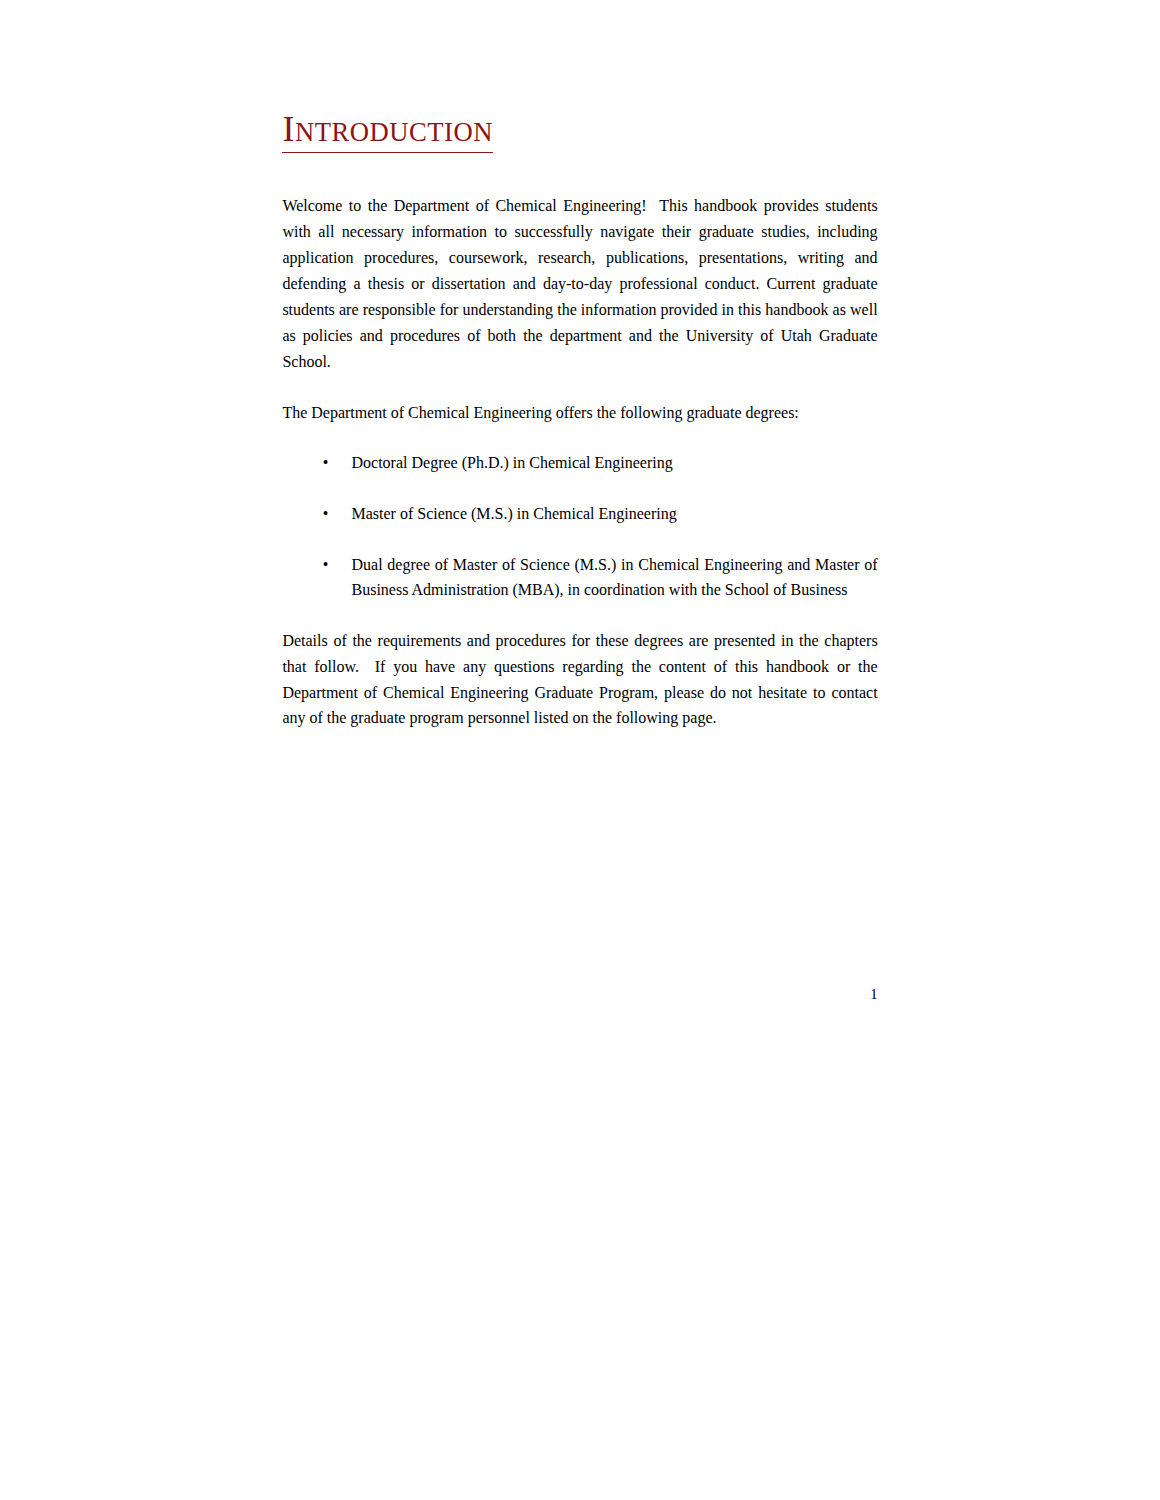INTRODUCTION
Welcome to the Department of Chemical Engineering! This handbook provides students with all necessary information to successfully navigate their graduate studies, including application procedures, coursework, research, publications, presentations, writing and defending a thesis or dissertation and day-to-day professional conduct. Current graduate students are responsible for understanding the information provided in this handbook as well as policies and procedures of both the department and the University of Utah Graduate School.
The Department of Chemical Engineering offers the following graduate degrees:
Doctoral Degree (Ph.D.) in Chemical Engineering
Master of Science (M.S.) in Chemical Engineering
Dual degree of Master of Science (M.S.) in Chemical Engineering and Master of Business Administration (MBA), in coordination with the School of Business
Details of the requirements and procedures for these degrees are presented in the chapters that follow. If you have any questions regarding the content of this handbook or the Department of Chemical Engineering Graduate Program, please do not hesitate to contact any of the graduate program personnel listed on the following page.
1